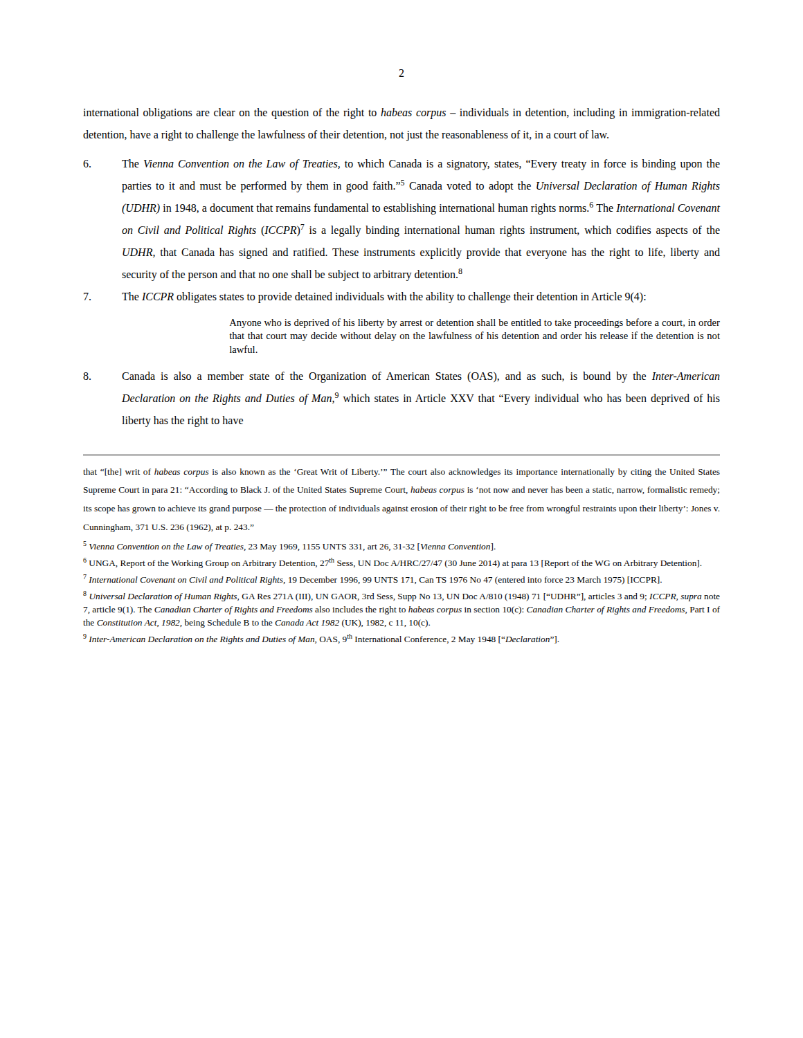2
international obligations are clear on the question of the right to habeas corpus – individuals in detention, including in immigration-related detention, have a right to challenge the lawfulness of their detention, not just the reasonableness of it, in a court of law.
6. The Vienna Convention on the Law of Treaties, to which Canada is a signatory, states, “Every treaty in force is binding upon the parties to it and must be performed by them in good faith.”5 Canada voted to adopt the Universal Declaration of Human Rights (UDHR) in 1948, a document that remains fundamental to establishing international human rights norms.6 The International Covenant on Civil and Political Rights (ICCPR)7 is a legally binding international human rights instrument, which codifies aspects of the UDHR, that Canada has signed and ratified. These instruments explicitly provide that everyone has the right to life, liberty and security of the person and that no one shall be subject to arbitrary detention.8
7. The ICCPR obligates states to provide detained individuals with the ability to challenge their detention in Article 9(4):
Anyone who is deprived of his liberty by arrest or detention shall be entitled to take proceedings before a court, in order that that court may decide without delay on the lawfulness of his detention and order his release if the detention is not lawful.
8. Canada is also a member state of the Organization of American States (OAS), and as such, is bound by the Inter-American Declaration on the Rights and Duties of Man,9 which states in Article XXV that “Every individual who has been deprived of his liberty has the right to have
that “[the] writ of habeas corpus is also known as the ‘Great Writ of Liberty.’” The court also acknowledges its importance internationally by citing the United States Supreme Court in para 21: “According to Black J. of the United States Supreme Court, habeas corpus is ‘not now and never has been a static, narrow, formalistic remedy; its scope has grown to achieve its grand purpose — the protection of individuals against erosion of their right to be free from wrongful restraints upon their liberty’: Jones v. Cunningham, 371 U.S. 236 (1962), at p. 243.”
5 Vienna Convention on the Law of Treaties, 23 May 1969, 1155 UNTS 331, art 26, 31-32 [Vienna Convention].
6 UNGA, Report of the Working Group on Arbitrary Detention, 27th Sess, UN Doc A/HRC/27/47 (30 June 2014) at para 13 [Report of the WG on Arbitrary Detention].
7 International Covenant on Civil and Political Rights, 19 December 1996, 99 UNTS 171, Can TS 1976 No 47 (entered into force 23 March 1975) [ICCPR].
8 Universal Declaration of Human Rights, GA Res 271A (III), UN GAOR, 3rd Sess, Supp No 13, UN Doc A/810 (1948) 71 [“UDHR”], articles 3 and 9; ICCPR, supra note 7, article 9(1). The Canadian Charter of Rights and Freedoms also includes the right to habeas corpus in section 10(c): Canadian Charter of Rights and Freedoms, Part I of the Constitution Act, 1982, being Schedule B to the Canada Act 1982 (UK), 1982, c 11, 10(c).
9 Inter-American Declaration on the Rights and Duties of Man, OAS, 9th International Conference, 2 May 1948 [“Declaration”].